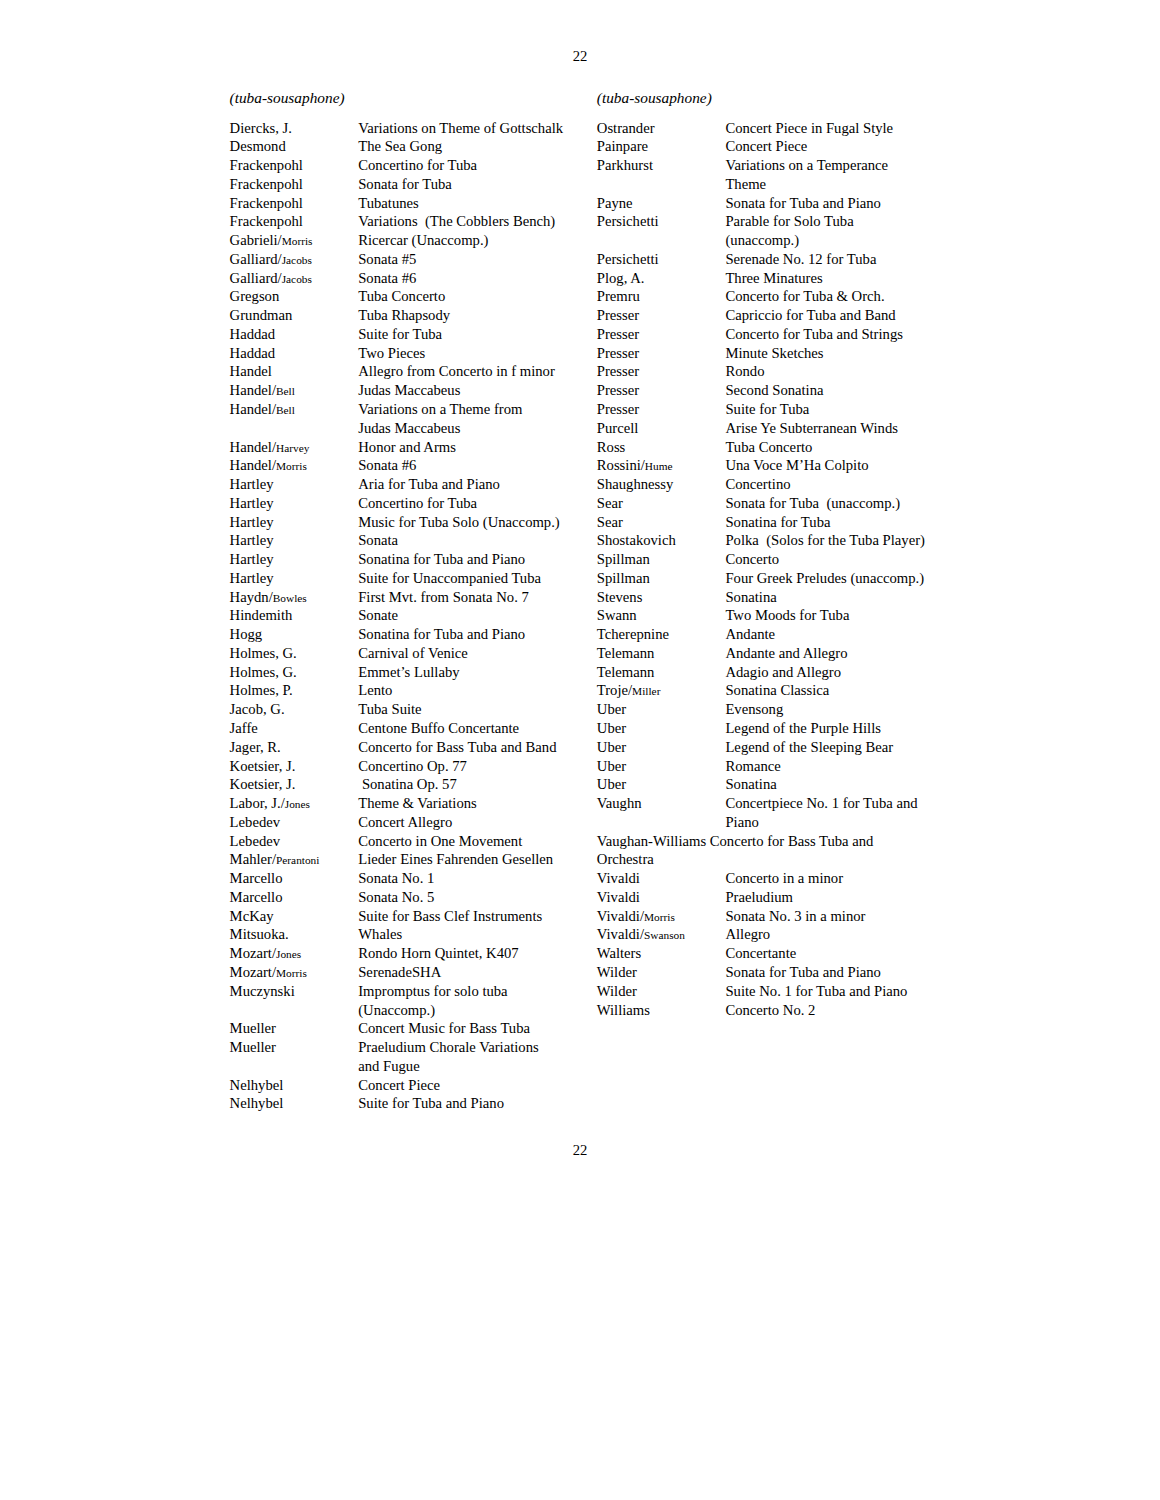22
(tuba-sousaphone)
| Diercks, J. | Variations on Theme of Gottschalk |
| Desmond | The Sea Gong |
| Frackenpohl | Concertino for Tuba |
| Frackenpohl | Sonata for Tuba |
| Frackenpohl | Tubatunes |
| Frackenpohl | Variations (The Cobblers Bench) |
| Gabrieli/ Morris | Ricercar (Unaccomp.) |
| Galliard/ Jacobs | Sonata #5 |
| Galliard/ Jacobs | Sonata #6 |
| Gregson | Tuba Concerto |
| Grundman | Tuba Rhapsody |
| Haddad | Suite for Tuba |
| Haddad | Two Pieces |
| Handel | Allegro from Concerto in f minor |
| Handel/ Bell | Judas Maccabeus |
| Handel/ Bell | Variations on a Theme from |
| | Judas Maccabeus |
| Handel/ Harvey | Honor and Arms |
| Handel/ Morris | Sonata #6 |
| Hartley | Aria for Tuba and Piano |
| Hartley | Concertino for Tuba |
| Hartley | Music for Tuba Solo (Unaccomp.) |
| Hartley | Sonata |
| Hartley | Sonatina for Tuba and Piano |
| Hartley | Suite for Unaccompanied Tuba |
| Haydn/ Bowles | First Mvt. from Sonata No. 7 |
| Hindemith | Sonate |
| Hogg | Sonatina for Tuba and Piano |
| Holmes, G. | Carnival of Venice |
| Holmes, G. | Emmet’s Lullaby |
| Holmes, P. | Lento |
| Jacob, G. | Tuba Suite |
| Jaffe | Centone Buffo Concertante |
| Jager, R. | Concerto for Bass Tuba and Band |
| Koetsier, J. | Concertino Op. 77 |
| Koetsier, J. | Sonatina Op. 57 |
| Labor, J./ Jones | Theme & Variations |
| Lebedev | Concert Allegro |
| Lebedev | Concerto in One Movement |
| Mahler/ Perantoni | Lieder Eines Fahrenden Gesellen |
| Marcello | Sonata No. 1 |
| Marcello | Sonata No. 5 |
| McKay | Suite for Bass Clef Instruments |
| Mitsuoka. | Whales |
| Mozart/ Jones | Rondo Horn Quintet, K407 |
| Mozart/ Morris | SerenadeSHA |
| Muczynski | Impromptus for solo tuba (Unaccomp.) |
| Mueller | Concert Music for Bass Tuba |
| Mueller | Praeludium Chorale Variations |
| | and Fugue |
| Nelhybel | Concert Piece |
| Nelhybel | Suite for Tuba and Piano |
(tuba-sousaphone)
| Ostrander | Concert Piece in Fugal Style |
| Painpare | Concert Piece |
| Parkhurst | Variations on a Temperance Theme |
| Payne | Sonata for Tuba and Piano |
| Persichetti | Parable for Solo Tuba (unaccomp.) |
| Persichetti | Serenade No. 12 for Tuba |
| Plog, A. | Three Minatures |
| Premru | Concerto for Tuba & Orch. |
| Presser | Capriccio for Tuba and Band |
| Presser | Concerto for Tuba and Strings |
| Presser | Minute Sketches |
| Presser | Rondo |
| Presser | Second Sonatina |
| Presser | Suite for Tuba |
| Purcell | Arise Ye Subterranean Winds |
| Ross | Tuba Concerto |
| Rossini/ Hume | Una Voce M’Ha Colpito |
| Shaughnessy | Concertino |
| Sear | Sonata for Tuba (unaccomp.) |
| Sear | Sonatina for Tuba |
| Shostakovich | Polka (Solos for the Tuba Player) |
| Spillman | Concerto |
| Spillman | Four Greek Preludes (unaccomp.) |
| Stevens | Sonatina |
| Swann | Two Moods for Tuba |
| Tcherepnine | Andante |
| Telemann | Andante and Allegro |
| Telemann | Adagio and Allegro |
| Troje/ Miller | Sonatina Classica |
| Uber | Evensong |
| Uber | Legend of the Purple Hills |
| Uber | Legend of the Sleeping Bear |
| Uber | Romance |
| Uber | Sonatina |
| Vaughn | Concertpiece No. 1 for Tuba and Piano |
| Vaughan-Williams Concerto for Bass Tuba and Orchestra |
| Vivaldi | Concerto in a minor |
| Vivaldi | Praeludium |
| Vivaldi/ Morris | Sonata No. 3 in a minor |
| Vivaldi/ Swanson | Allegro |
| Walters | Concertante |
| Wilder | Sonata for Tuba and Piano |
| Wilder | Suite No. 1 for Tuba and Piano |
| Williams | Concerto No. 2 |
22